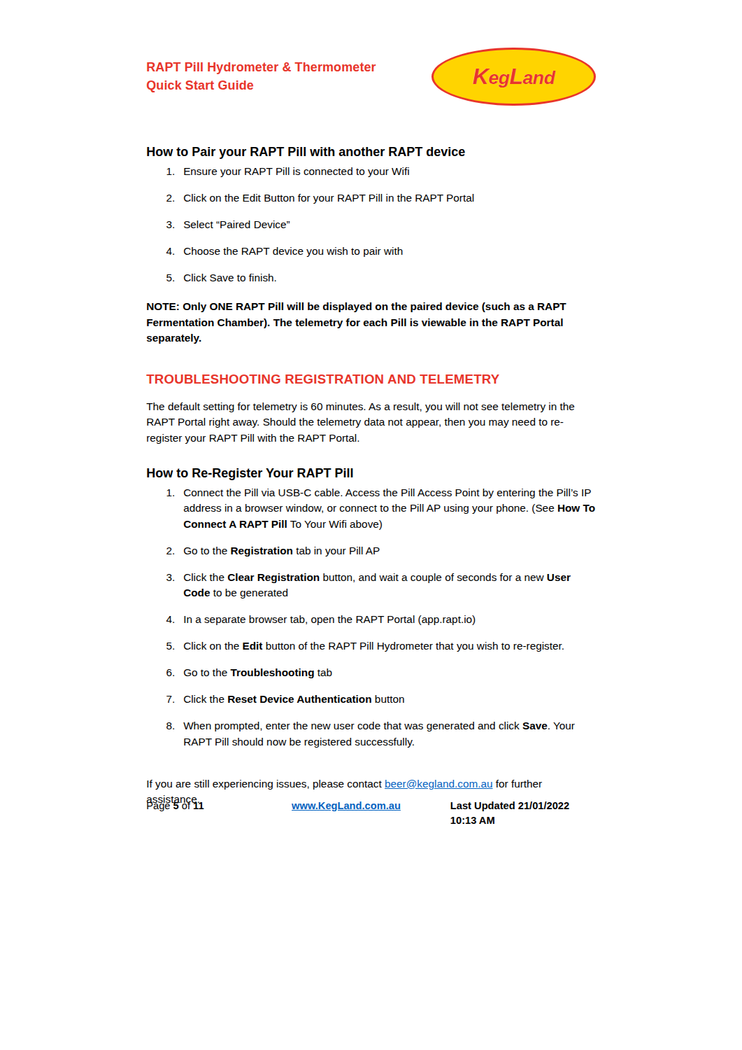RAPT Pill Hydrometer & Thermometer Quick Start Guide
KegLand
How to Pair your RAPT Pill with another RAPT device
Ensure your RAPT Pill is connected to your Wifi
Click on the Edit Button for your RAPT Pill in the RAPT Portal
Select “Paired Device”
Choose the RAPT device you wish to pair with
Click Save to finish.
NOTE: Only ONE RAPT Pill will be displayed on the paired device (such as a RAPT Fermentation Chamber). The telemetry for each Pill is viewable in the RAPT Portal separately.
TROUBLESHOOTING REGISTRATION AND TELEMETRY
The default setting for telemetry is 60 minutes. As a result, you will not see telemetry in the RAPT Portal right away. Should the telemetry data not appear, then you may need to re-register your RAPT Pill with the RAPT Portal.
How to Re-Register Your RAPT Pill
Connect the Pill via USB-C cable. Access the Pill Access Point by entering the Pill’s IP address in a browser window, or connect to the Pill AP using your phone. (See How To Connect A RAPT Pill To Your Wifi above)
Go to the Registration tab in your Pill AP
Click the Clear Registration button, and wait a couple of seconds for a new User Code to be generated
In a separate browser tab, open the RAPT Portal (app.rapt.io)
Click on the Edit button of the RAPT Pill Hydrometer that you wish to re-register.
Go to the Troubleshooting tab
Click the Reset Device Authentication button
When prompted, enter the new user code that was generated and click Save. Your RAPT Pill should now be registered successfully.
If you are still experiencing issues, please contact beer@kegland.com.au for further assistance.
Page 5 of 11
www.KegLand.com.au
Last Updated 21/01/2022 10:13 AM